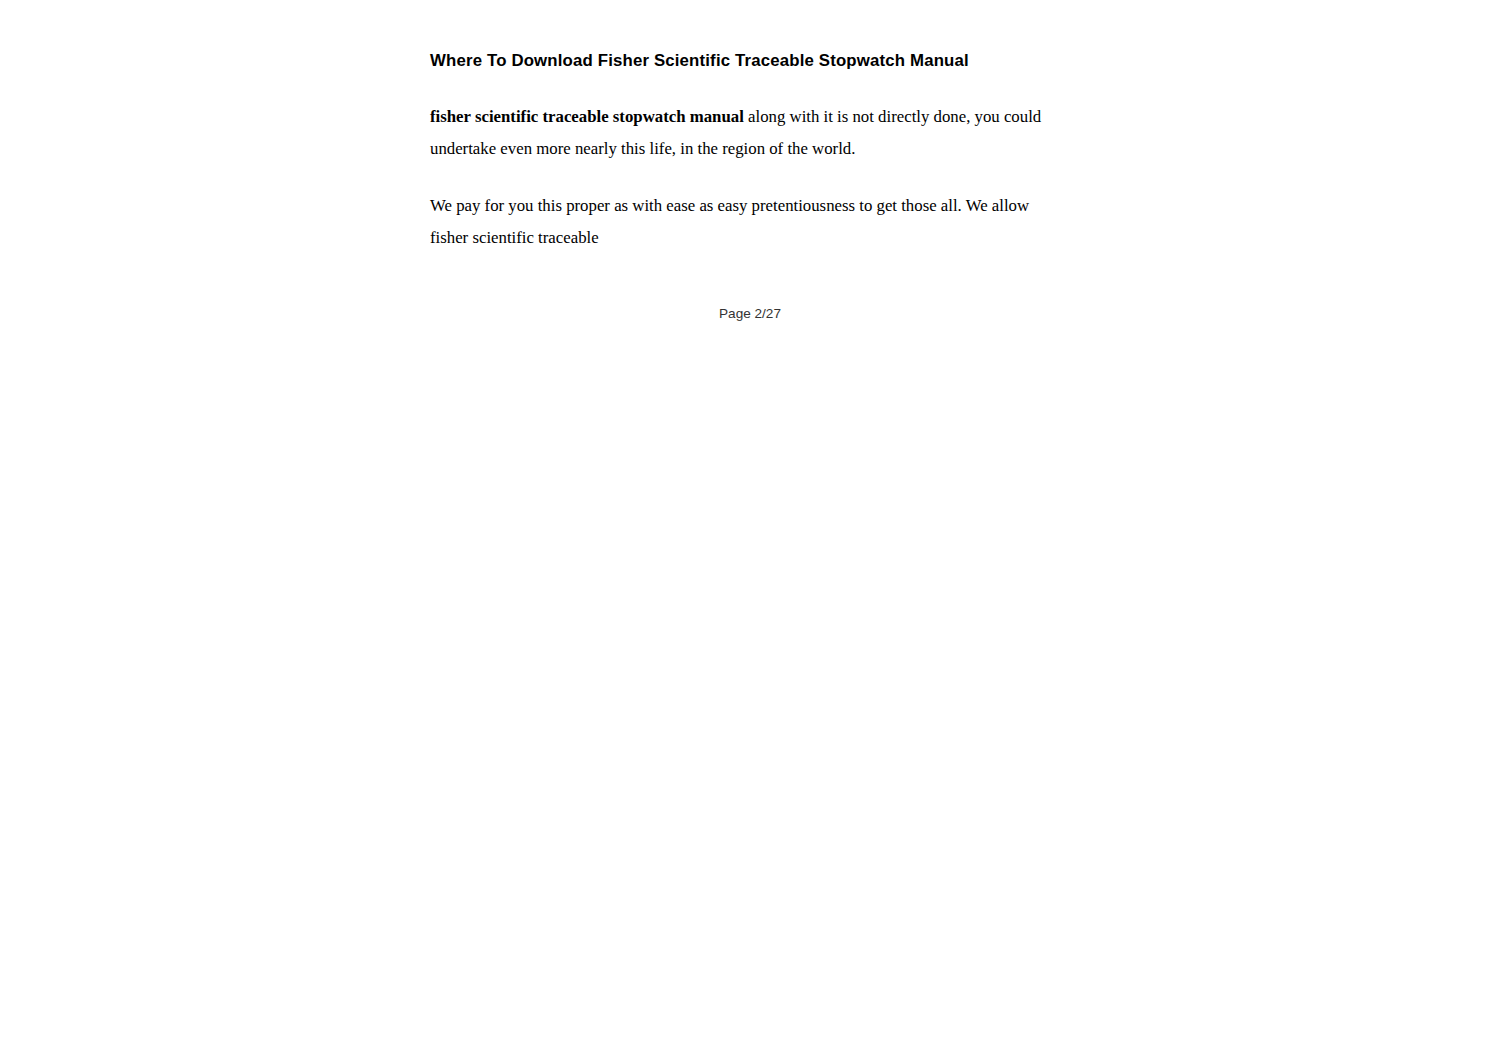Where To Download Fisher Scientific Traceable Stopwatch Manual
fisher scientific traceable stopwatch manual along with it is not directly done, you could undertake even more nearly this life, in the region of the world.
We pay for you this proper as with ease as easy pretentiousness to get those all. We allow fisher scientific traceable
Page 2/27